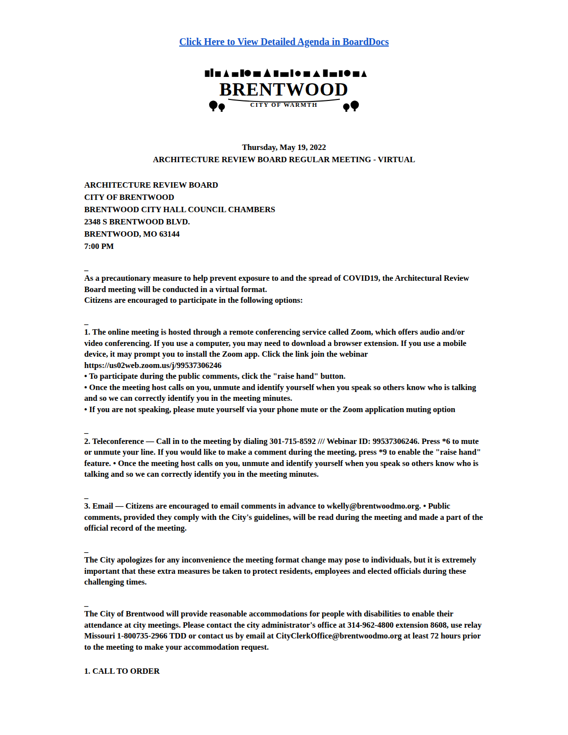Click Here to View Detailed Agenda in BoardDocs
BRENTWOOD CITY OF WARMTH
Thursday, May 19, 2022
ARCHITECTURE REVIEW BOARD REGULAR MEETING - VIRTUAL
ARCHITECTURE REVIEW BOARD
CITY OF BRENTWOOD
BRENTWOOD CITY HALL COUNCIL CHAMBERS
2348 S BRENTWOOD BLVD.
BRENTWOOD, MO 63144
7:00 PM
_
As a precautionary measure to help prevent exposure to and the spread of COVID19, the Architectural Review Board meeting will be conducted in a virtual format.
Citizens are encouraged to participate in the following options:
_
1. The online meeting is hosted through a remote conferencing service called Zoom, which offers audio and/or video conferencing. If you use a computer, you may need to download a browser extension. If you use a mobile device, it may prompt you to install the Zoom app. Click the link join the webinar https://us02web.zoom.us/j/99537306246
• To participate during the public comments, click the "raise hand" button.
• Once the meeting host calls on you, unmute and identify yourself when you speak so others know who is talking and so we can correctly identify you in the meeting minutes.
• If you are not speaking, please mute yourself via your phone mute or the Zoom application muting option
_
2. Teleconference — Call in to the meeting by dialing 301-715-8592 /// Webinar ID: 99537306246. Press *6 to mute or unmute your line. If you would like to make a comment during the meeting, press *9 to enable the "raise hand" feature. • Once the meeting host calls on you, unmute and identify yourself when you speak so others know who is talking and so we can correctly identify you in the meeting minutes.
_
3. Email — Citizens are encouraged to email comments in advance to wkelly@brentwoodmo.org. • Public comments, provided they comply with the City's guidelines, will be read during the meeting and made a part of the official record of the meeting.
_
The City apologizes for any inconvenience the meeting format change may pose to individuals, but it is extremely important that these extra measures be taken to protect residents, employees and elected officials during these challenging times.
_
The City of Brentwood will provide reasonable accommodations for people with disabilities to enable their attendance at city meetings. Please contact the city administrator's office at 314-962-4800 extension 8608, use relay Missouri 1-800735-2966 TDD or contact us by email at CityClerkOffice@brentwoodmo.org at least 72 hours prior to the meeting to make your accommodation request.
1. CALL TO ORDER